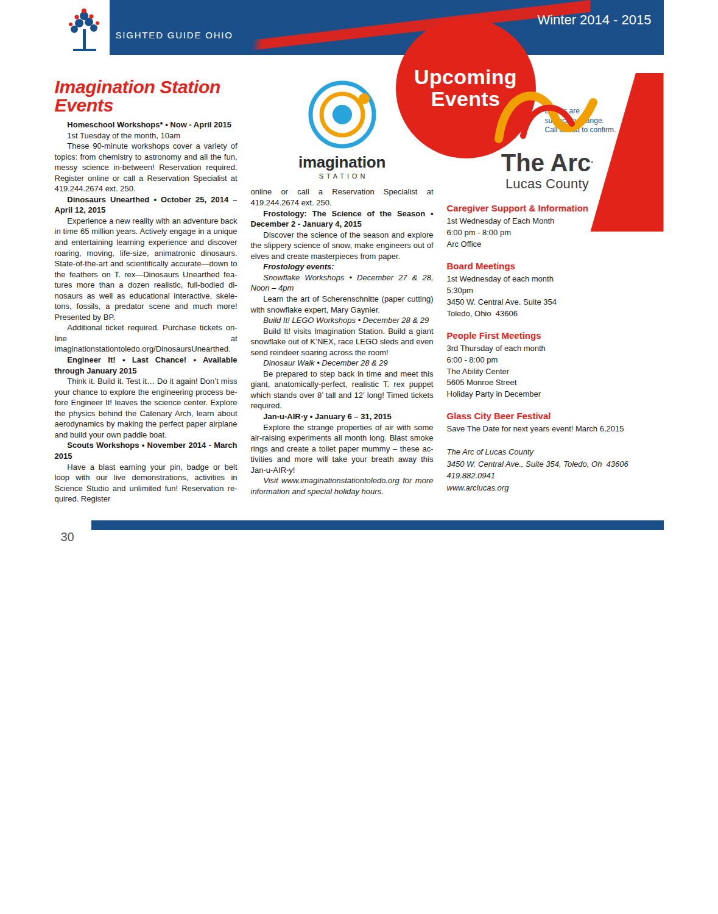SIGHTED GUIDE OHIO
Winter 2014 - 2015
Upcoming
Events
Events are
subject to change.
Call ahead to confirm.
Imagination Station Events
Homeschool Workshops* • Now - April 2015
1st Tuesday of the month, 10am
These 90-minute workshops cover a variety of topics: from chemistry to astronomy and all the fun, messy science in-between! Reservation required. Register online or call a Reservation Specialist at 419.244.2674 ext. 250.
Dinosaurs Unearthed • October 25, 2014 – April 12, 2015
Experience a new reality with an adventure back in time 65 million years. Actively engage in a unique and entertaining learning experience and discover roaring, moving, life-size, animatronic dinosaurs. State-of-the-art and scientifically accurate—down to the feathers on T. rex—Dinosaurs Unearthed features more than a dozen realistic, full-bodied dinosaurs as well as educational interactive, skeletons, fossils, a predator scene and much more! Presented by BP.
Additional ticket required. Purchase tickets online at imaginationstationtoledo.org/DinosaursUnearthed.
Engineer It! • Last Chance! • Available through January 2015
Think it. Build it. Test it… Do it again! Don’t miss your chance to explore the engineering process before Engineer It! leaves the science center. Explore the physics behind the Catenary Arch, learn about aerodynamics by making the perfect paper airplane and build your own paddle boat.
Scouts Workshops • November 2014 - March 2015
Have a blast earning your pin, badge or belt loop with our live demonstrations, activities in Science Studio and unlimited fun! Reservation required. Register
imagination
STATION
online or call a Reservation Specialist at 419.244.2674 ext. 250.
Frostology: The Science of the Season • December 2 - January 4, 2015
Discover the science of the season and explore the slippery science of snow, make engineers out of elves and create masterpieces from paper.
Frostology events:
Snowflake Workshops • December 27 & 28, Noon – 4pm
Learn the art of Scherenschnitte (paper cutting) with snowflake expert, Mary Gaynier.
Build It! LEGO Workshops • December 28 & 29
Build It! visits Imagination Station. Build a giant snowflake out of K’NEX, race LEGO sleds and even send reindeer soaring across the room!
Dinosaur Walk • December 28 & 29
Be prepared to step back in time and meet this giant, anatomically-perfect, realistic T. rex puppet which stands over 8’ tall and 12’ long! Timed tickets required.
Jan-u-AIR-y • January 6 – 31, 2015
Explore the strange properties of air with some air-raising experiments all month long. Blast smoke rings and create a toilet paper mummy – these activities and more will take your breath away this Jan-u-AIR-y!
Visit www.imaginationstationtoledo.org for more information and special holiday hours.
The Arc.
Lucas County
Caregiver Support & Information
1st Wednesday of Each Month
6:00 pm - 8:00 pm
Arc Office
Board Meetings
1st Wednesday of each month
5:30pm
3450 W. Central Ave. Suite 354
Toledo, Ohio 43606
People First Meetings
3rd Thursday of each month
6:00 - 8:00 pm
The Ability Center
5605 Monroe Street
Holiday Party in December
Glass City Beer Festival
Save The Date for next years event! March 6,2015
The Arc of Lucas County
3450 W. Central Ave., Suite 354, Toledo, Oh 43606
419.882.0941
www.arclucas.org
30